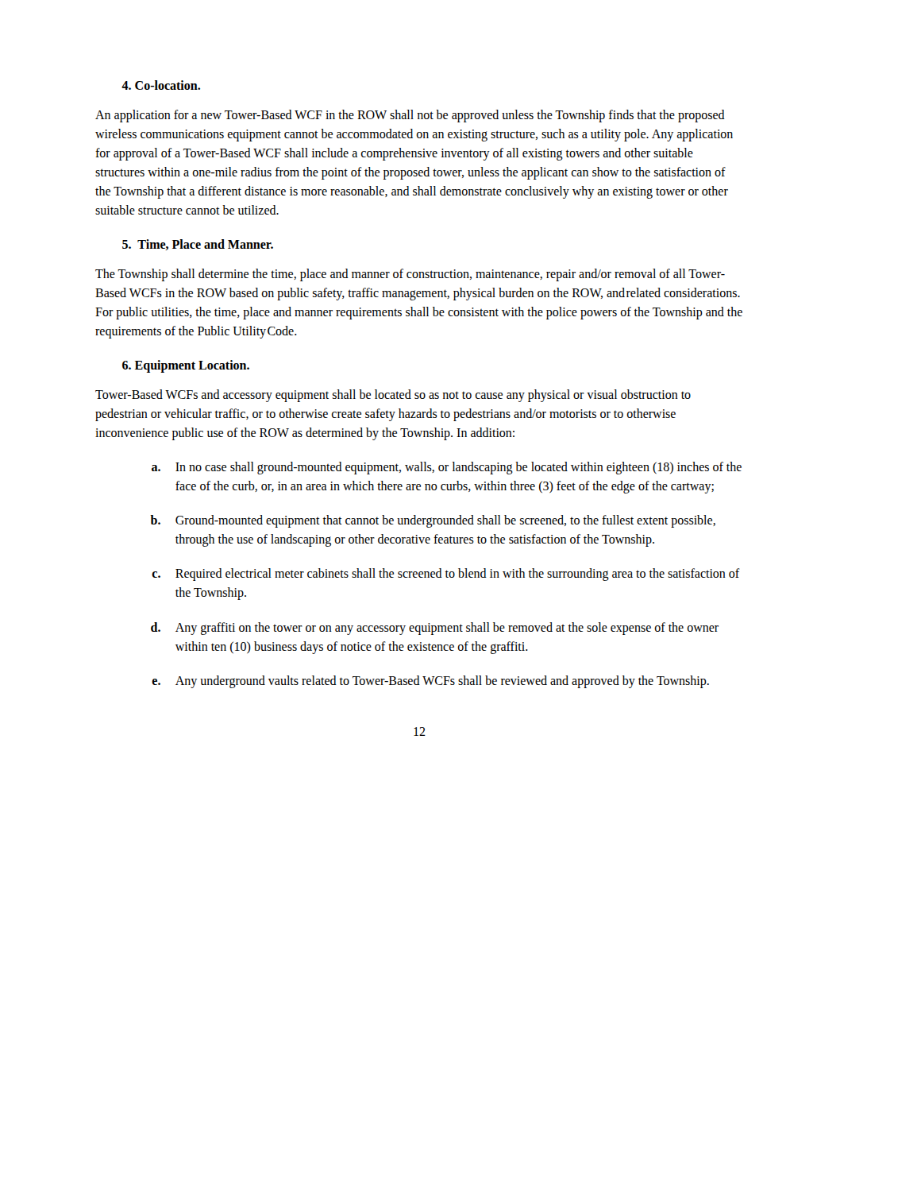4. Co-location.
An application for a new Tower-Based WCF in the ROW shall not be approved unless the Township finds that the proposed wireless communications equipment cannot be accommodated on an existing structure, such as a utility pole. Any application for approval of a Tower-Based WCF shall include a comprehensive inventory of all existing towers and other suitable structures within a one-mile radius from the point of the proposed tower, unless the applicant can show to the satisfaction of the Township that a different distance is more reasonable, and shall demonstrate conclusively why an existing tower or other suitable structure cannot be utilized.
5. Time, Place and Manner.
The Township shall determine the time, place and manner of construction, maintenance, repair and/or removal of all Tower-Based WCFs in the ROW based on public safety, traffic management, physical burden on the ROW, and related considerations. For public utilities, the time, place and manner requirements shall be consistent with the police powers of the Township and the requirements of the Public Utility Code.
6. Equipment Location.
Tower-Based WCFs and accessory equipment shall be located so as not to cause any physical or visual obstruction to pedestrian or vehicular traffic, or to otherwise create safety hazards to pedestrians and/or motorists or to otherwise inconvenience public use of the ROW as determined by the Township. In addition:
In no case shall ground-mounted equipment, walls, or landscaping be located within eighteen (18) inches of the face of the curb, or, in an area in which there are no curbs, within three (3) feet of the edge of the cartway;
Ground-mounted equipment that cannot be undergrounded shall be screened, to the fullest extent possible, through the use of landscaping or other decorative features to the satisfaction of the Township.
Required electrical meter cabinets shall the screened to blend in with the surrounding area to the satisfaction of the Township.
Any graffiti on the tower or on any accessory equipment shall be removed at the sole expense of the owner within ten (10) business days of notice of the existence of the graffiti.
Any underground vaults related to Tower-Based WCFs shall be reviewed and approved by the Township.
12